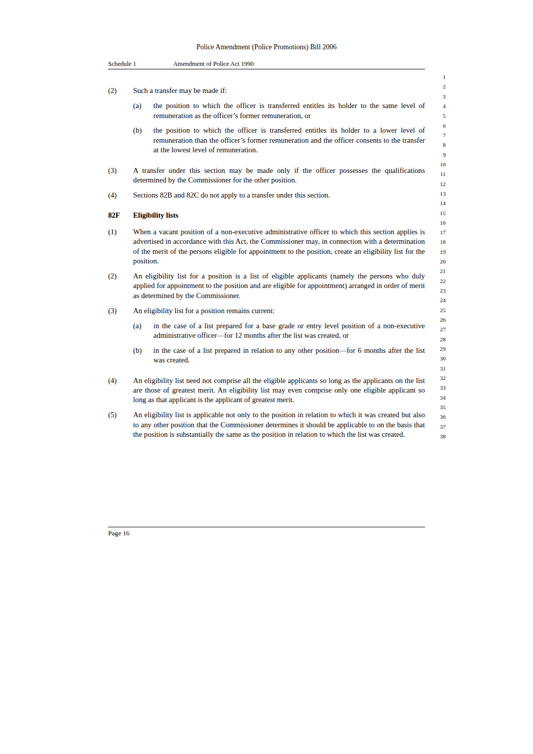Police Amendment (Police Promotions) Bill 2006
Schedule 1
Amendment of Police Act 1990
(2)
Such a transfer may be made if:
(a)
the position to which the officer is transferred entitles its holder to the same level of remuneration as the officer’s former remuneration, or
(b)
the position to which the officer is transferred entitles its holder to a lower level of remuneration than the officer’s former remuneration and the officer consents to the transfer at the lowest level of remuneration.
(3)
A transfer under this section may be made only if the officer possesses the qualifications determined by the Commissioner for the other position.
(4)
Sections 82B and 82C do not apply to a transfer under this section.
82F
Eligibility lists
(1)
When a vacant position of a non-executive administrative officer to which this section applies is advertised in accordance with this Act, the Commissioner may, in connection with a determination of the merit of the persons eligible for appointment to the position, create an eligibility list for the position.
(2)
An eligibility list for a position is a list of eligible applicants (namely the persons who duly applied for appointment to the position and are eligible for appointment) arranged in order of merit as determined by the Commissioner.
(3)
An eligibility list for a position remains current:
(a)
in the case of a list prepared for a base grade or entry level position of a non-executive administrative officer—for 12 months after the list was created, or
(b)
in the case of a list prepared in relation to any other position—for 6 months after the list was created.
(4)
An eligibility list need not comprise all the eligible applicants so long as the applicants on the list are those of greatest merit. An eligibility list may even comprise only one eligible applicant so long as that applicant is the applicant of greatest merit.
(5)
An eligibility list is applicable not only to the position in relation to which it was created but also to any other position that the Commissioner determines it should be applicable to on the basis that the position is substantially the same as the position in relation to which the list was created.
1
2
3
4
5
6
7
8
9
10
11
12
13
14
15
16
17
18
19
20
21
22
23
24
25
26
27
28
29
30
31
32
33
34
35
36
37
38
Page 16